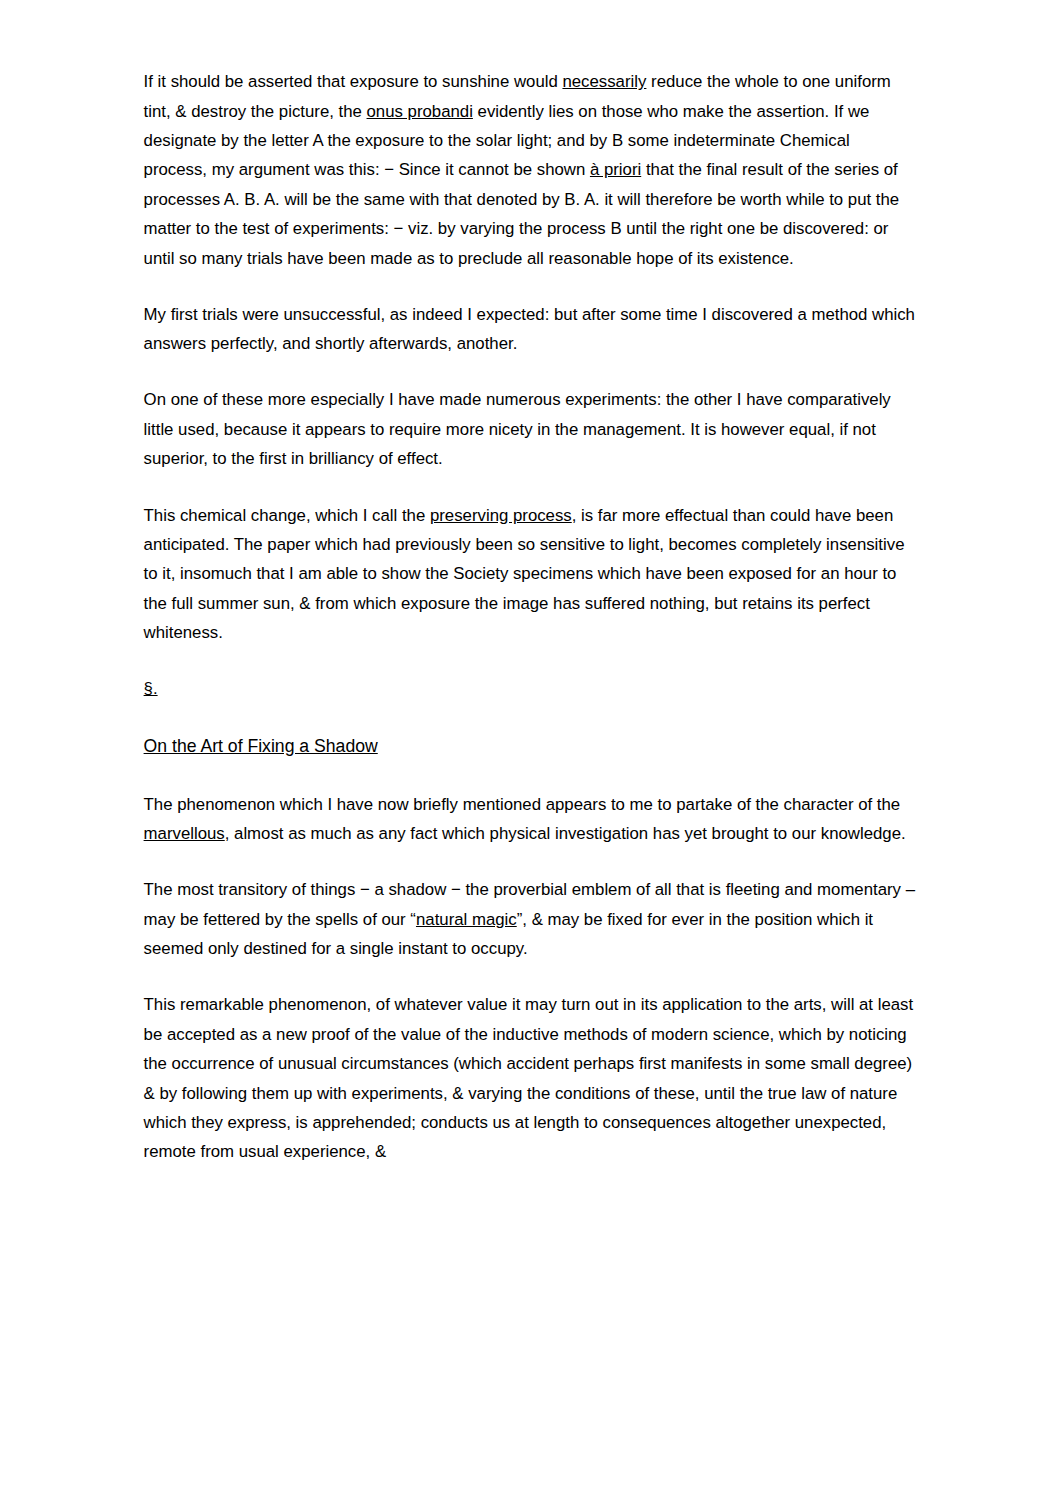If it should be asserted that exposure to sunshine would necessarily reduce the whole to one uniform tint, & destroy the picture, the onus probandi evidently lies on those who make the assertion. If we designate by the letter A the exposure to the solar light; and by B some indeterminate Chemical process, my argument was this: − Since it cannot be shown à priori that the final result of the series of processes A. B. A. will be the same with that denoted by B. A. it will therefore be worth while to put the matter to the test of experiments: − viz. by varying the process B until the right one be discovered: or until so many trials have been made as to preclude all reasonable hope of its existence.
My first trials were unsuccessful, as indeed I expected: but after some time I discovered a method which answers perfectly, and shortly afterwards, another.
On one of these more especially I have made numerous experiments: the other I have comparatively little used, because it appears to require more nicety in the management. It is however equal, if not superior, to the first in brilliancy of effect.
This chemical change, which I call the preserving process, is far more effectual than could have been anticipated. The paper which had previously been so sensitive to light, becomes completely insensitive to it, insomuch that I am able to show the Society specimens which have been exposed for an hour to the full summer sun, & from which exposure the image has suffered nothing, but retains its perfect whiteness.
§.
On the Art of Fixing a Shadow
The phenomenon which I have now briefly mentioned appears to me to partake of the character of the marvellous, almost as much as any fact which physical investigation has yet brought to our knowledge.
The most transitory of things − a shadow − the proverbial emblem of all that is fleeting and momentary – may be fettered by the spells of our “natural magic”, & may be fixed for ever in the position which it seemed only destined for a single instant to occupy.
This remarkable phenomenon, of whatever value it may turn out in its application to the arts, will at least be accepted as a new proof of the value of the inductive methods of modern science, which by noticing the occurrence of unusual circumstances (which accident perhaps first manifests in some small degree) & by following them up with experiments, & varying the conditions of these, until the true law of nature which they express, is apprehended; conducts us at length to consequences altogether unexpected, remote from usual experience, &